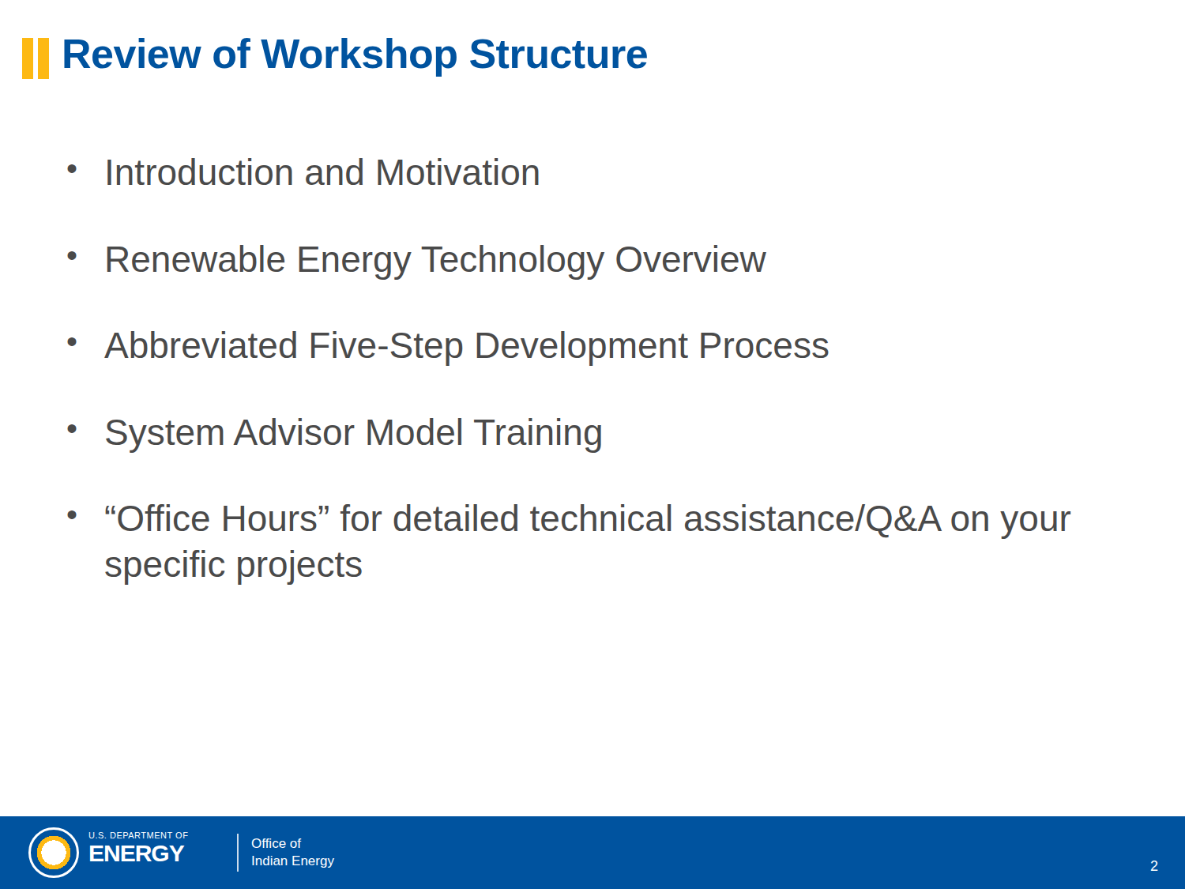Review of Workshop Structure
Introduction and Motivation
Renewable Energy Technology Overview
Abbreviated Five-Step Development Process
System Advisor Model Training
“Office Hours” for detailed technical assistance/Q&A on your specific projects
U.S. DEPARTMENT OF
ENERGY
Office of
Indian Energy
2